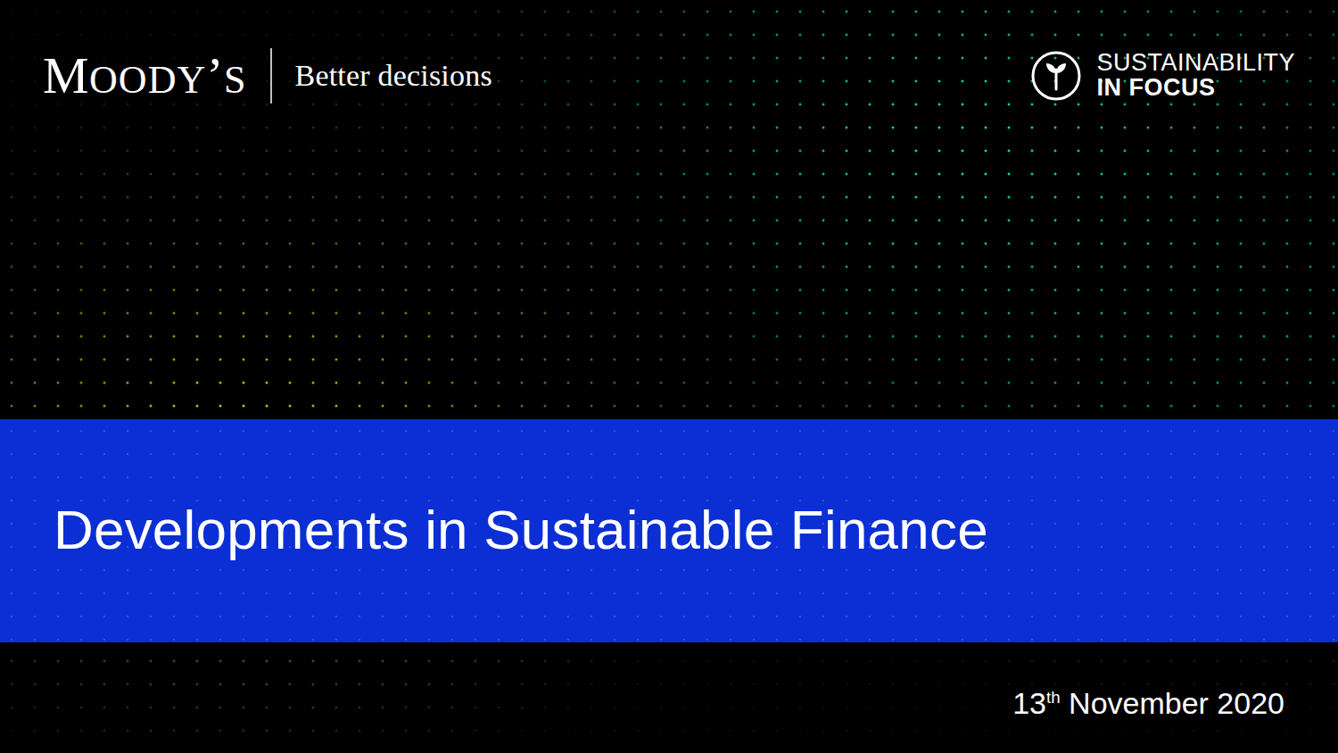MOODY’S
Better decisions
Sustainability In Focus
Developments in Sustainable Finance
13th November 2020